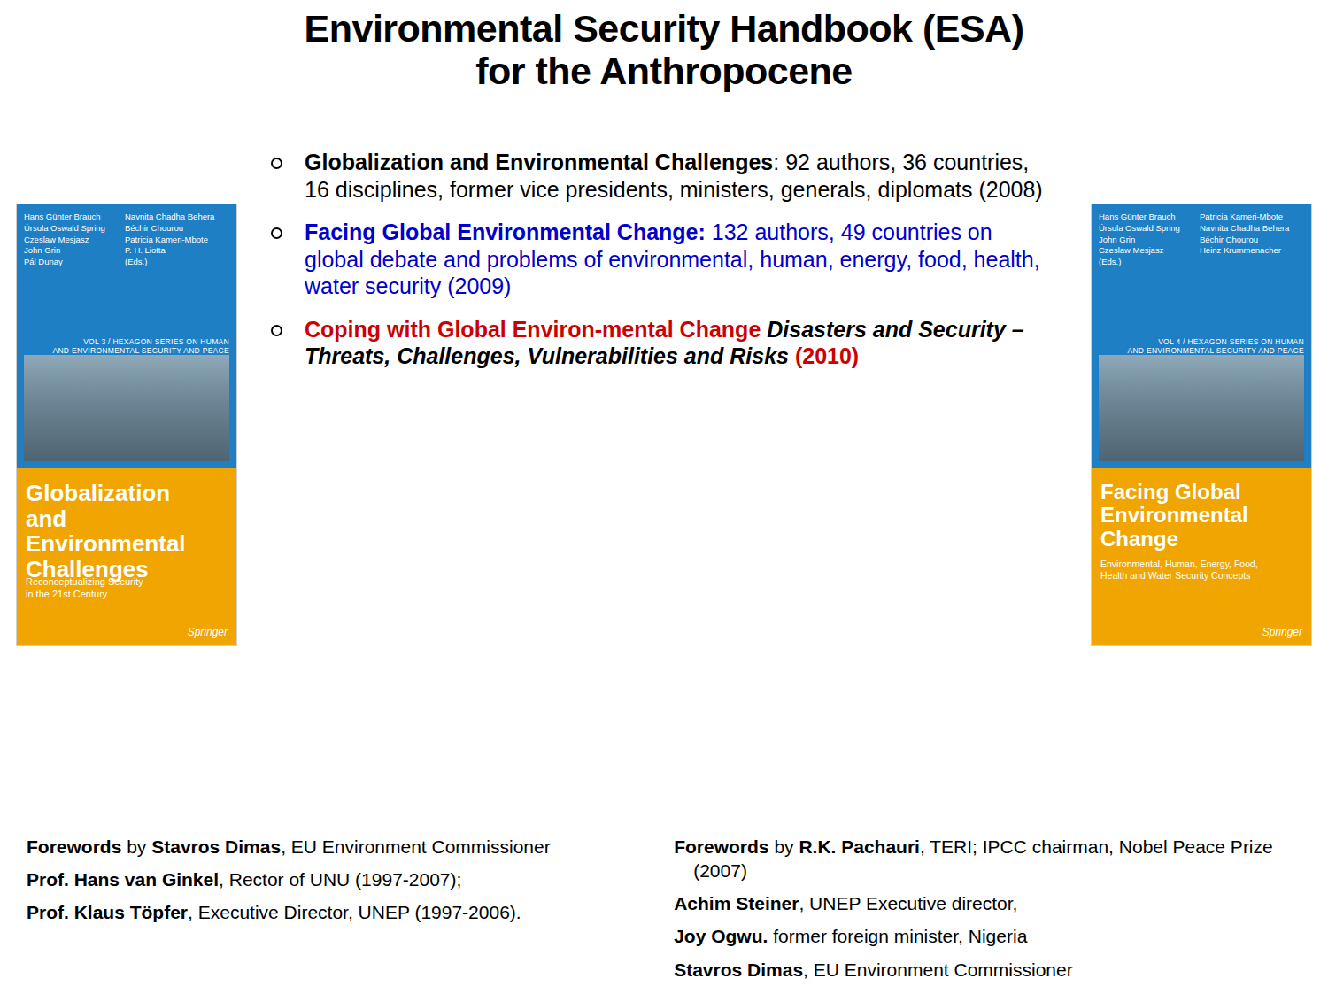Environmental Security Handbook (ESA)
for the Anthropocene
Hans Günter Brauch
Úrsula Oswald Spring
Czeslaw Mesjasz
John Grin
Pál Dunay Navnita Chadha Behera
Béchir Chourou
Patricia Kameri-Mbote
P. H. Liotta
(Eds.)
VOL 3 / HEXAGON SERIES ON HUMAN
AND ENVIRONMENTAL SECURITY AND PEACE
Globalization
and Environmental
Challenges
Reconceptualizing Security
in the 21st Century
Springer
Hans Günter Brauch
Úrsula Oswald Spring
John Grin
Czeslaw Mesjasz
(Eds.) Patricia Kameri-Mbote
Navnita Chadha Behera
Béchir Chourou
Heinz Krummenacher
VOL 4 / HEXAGON SERIES ON HUMAN
AND ENVIRONMENTAL SECURITY AND PEACE
Facing Global
Environmental Change
Environmental, Human, Energy, Food,
Health and Water Security Concepts
Springer
Globalization and Environmental Challenges: 92 authors, 36 countries, 16 disciplines, former vice presidents, ministers, generals, diplomats (2008)
Facing Global Environmental Change: 132 authors, 49 countries on global debate and problems of environmental, human, energy, food, health, water security (2009)
Coping with Global Environ-mental Change Disasters and Security – Threats, Challenges, Vulnerabilities and Risks (2010)
Forewords by Stavros Dimas, EU Environment Commissioner
Prof. Hans van Ginkel, Rector of UNU (1997-2007);
Prof. Klaus Töpfer, Executive Director, UNEP (1997-2006).
Forewords by R.K. Pachauri, TERI; IPCC chairman, Nobel Peace Prize (2007)
Achim Steiner, UNEP Executive director,
Joy Ogwu. former foreign minister, Nigeria
Stavros Dimas, EU Environment Commissioner